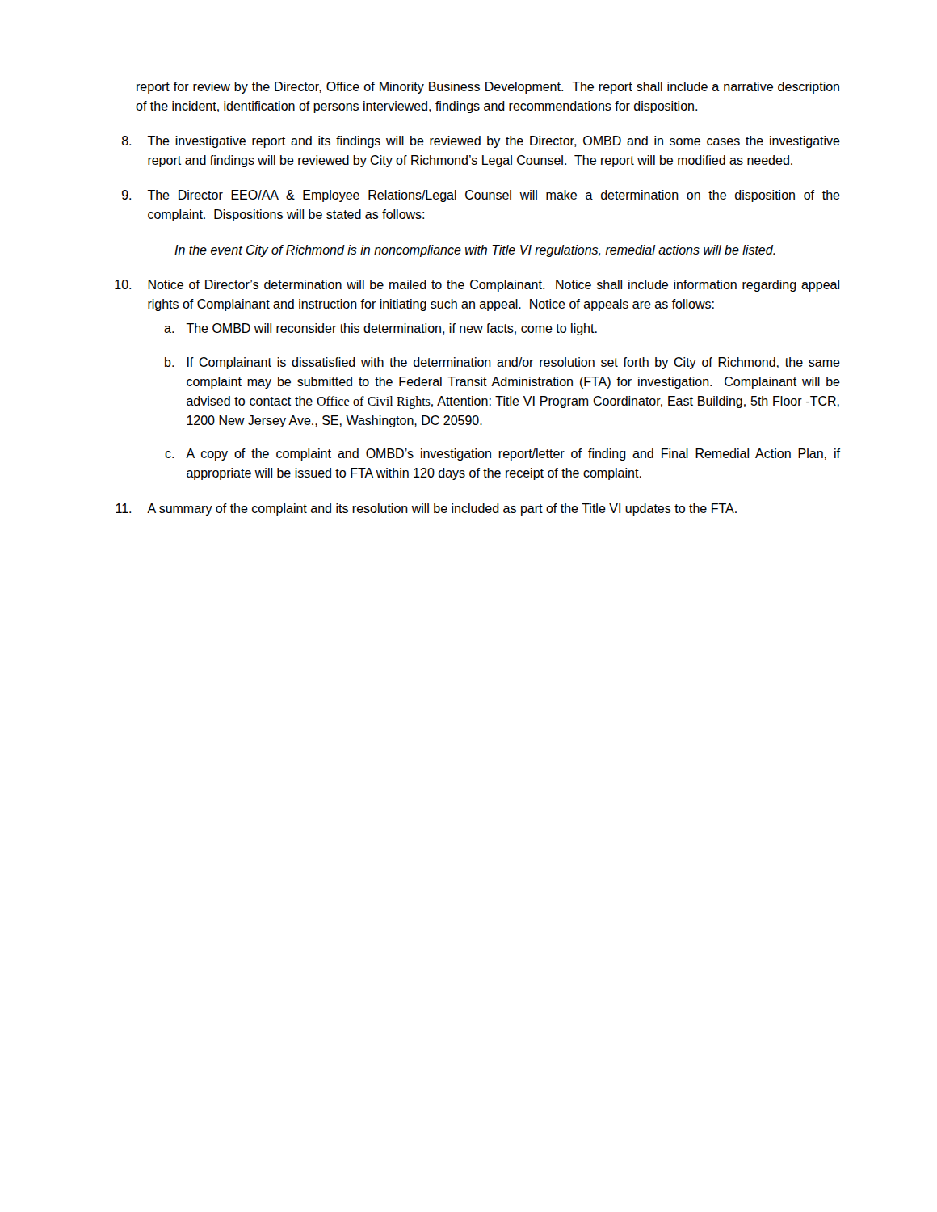report for review by the Director, Office of Minority Business Development. The report shall include a narrative description of the incident, identification of persons interviewed, findings and recommendations for disposition.
The investigative report and its findings will be reviewed by the Director, OMBD and in some cases the investigative report and findings will be reviewed by City of Richmond’s Legal Counsel. The report will be modified as needed.
The Director EEO/AA & Employee Relations/Legal Counsel will make a determination on the disposition of the complaint. Dispositions will be stated as follows:
In the event City of Richmond is in noncompliance with Title VI regulations, remedial actions will be listed.
Notice of Director’s determination will be mailed to the Complainant. Notice shall include information regarding appeal rights of Complainant and instruction for initiating such an appeal. Notice of appeals are as follows:
The OMBD will reconsider this determination, if new facts, come to light.
If Complainant is dissatisfied with the determination and/or resolution set forth by City of Richmond, the same complaint may be submitted to the Federal Transit Administration (FTA) for investigation. Complainant will be advised to contact the Office of Civil Rights, Attention: Title VI Program Coordinator, East Building, 5th Floor -TCR, 1200 New Jersey Ave., SE, Washington, DC 20590.
A copy of the complaint and OMBD’s investigation report/letter of finding and Final Remedial Action Plan, if appropriate will be issued to FTA within 120 days of the receipt of the complaint.
A summary of the complaint and its resolution will be included as part of the Title VI updates to the FTA.